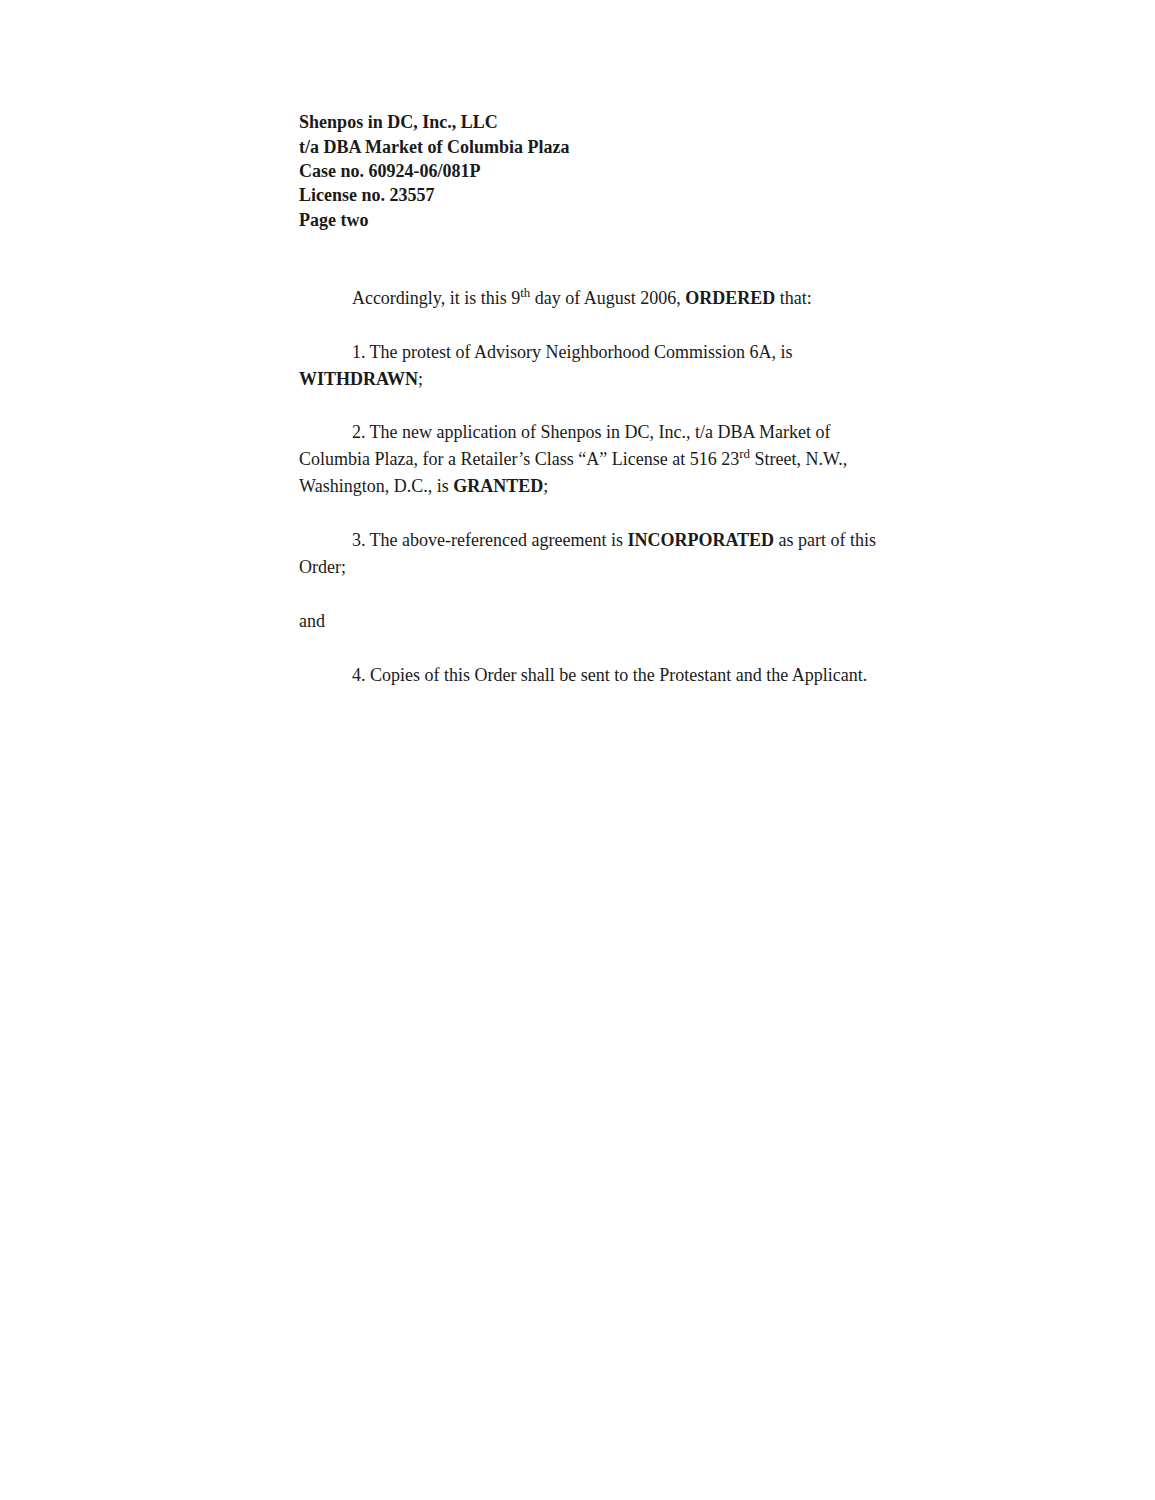Shenpos in DC, Inc., LLC
t/a DBA Market of Columbia Plaza
Case no. 60924-06/081P
License no. 23557
Page two
Accordingly, it is this 9th day of August 2006, ORDERED that:
1. The protest of Advisory Neighborhood Commission 6A, is WITHDRAWN;
2. The new application of Shenpos in DC, Inc., t/a DBA Market of Columbia Plaza, for a Retailer’s Class “A” License at 516 23rd Street, N.W., Washington, D.C., is GRANTED;
3. The above-referenced agreement is INCORPORATED as part of this Order;
and
4. Copies of this Order shall be sent to the Protestant and the Applicant.